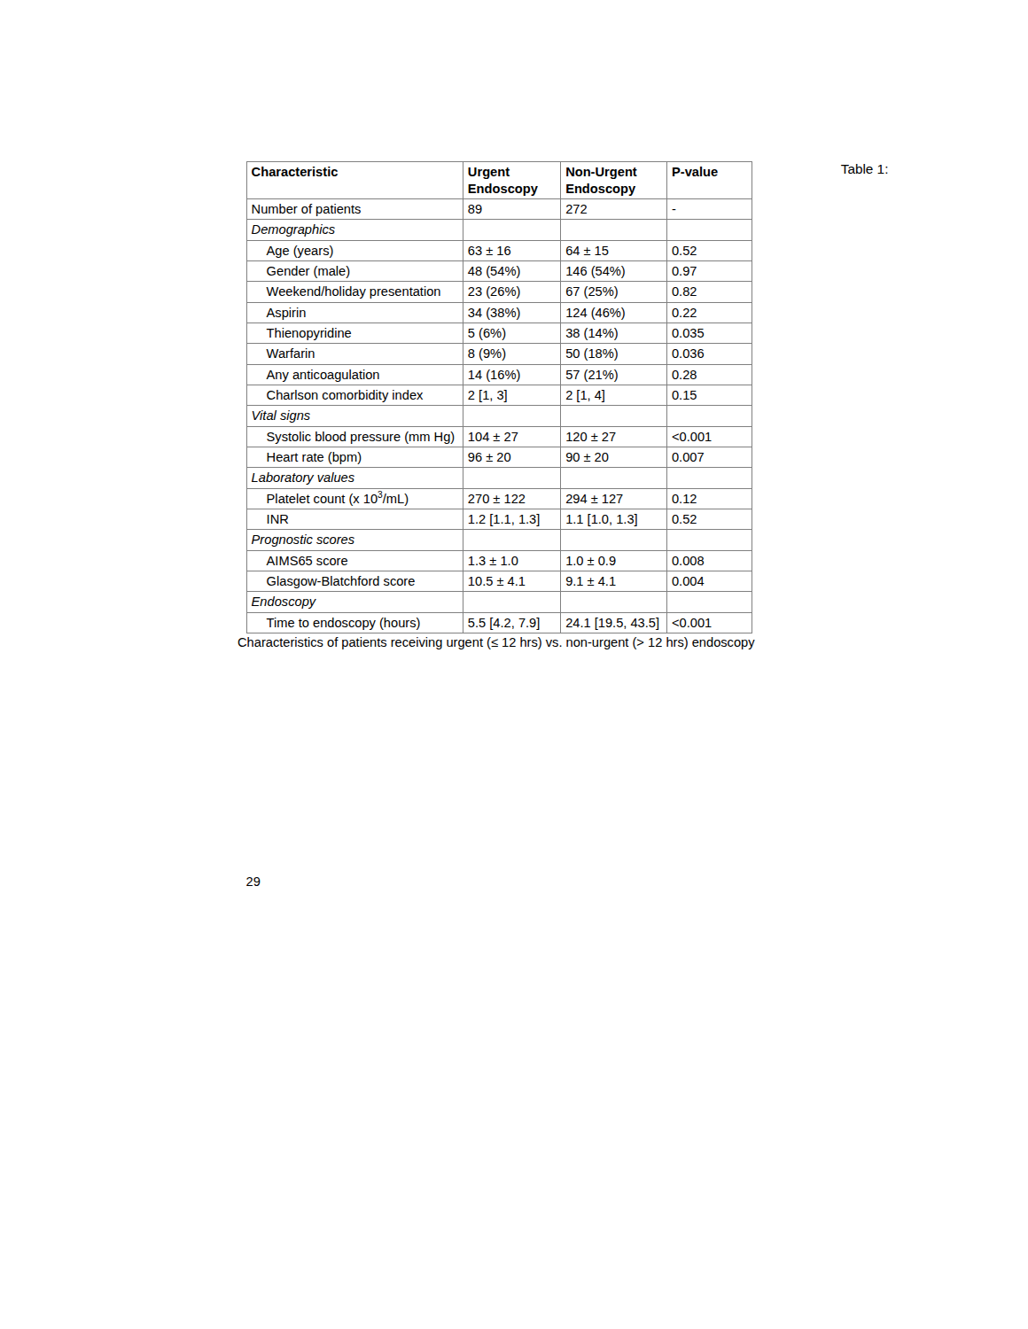Table 1:
| Characteristic | Urgent Endoscopy | Non-Urgent Endoscopy | P-value |
| --- | --- | --- | --- |
| Number of patients | 89 | 272 | - |
| Demographics | | | |
| Age (years) | 63 ± 16 | 64 ± 15 | 0.52 |
| Gender (male) | 48 (54%) | 146 (54%) | 0.97 |
| Weekend/holiday presentation | 23 (26%) | 67 (25%) | 0.82 |
| Aspirin | 34 (38%) | 124 (46%) | 0.22 |
| Thienopyridine | 5 (6%) | 38 (14%) | 0.035 |
| Warfarin | 8 (9%) | 50 (18%) | 0.036 |
| Any anticoagulation | 14 (16%) | 57 (21%) | 0.28 |
| Charlson comorbidity index | 2 [1, 3] | 2 [1, 4] | 0.15 |
| Vital signs | | | |
| Systolic blood pressure (mm Hg) | 104 ± 27 | 120 ± 27 | <0.001 |
| Heart rate (bpm) | 96 ± 20 | 90 ± 20 | 0.007 |
| Laboratory values | | | |
| Platelet count (x 10 3 /mL) | 270 ± 122 | 294 ± 127 | 0.12 |
| INR | 1.2 [1.1, 1.3] | 1.1 [1.0, 1.3] | 0.52 |
| Prognostic scores | | | |
| AIMS65 score | 1.3 ± 1.0 | 1.0 ± 0.9 | 0.008 |
| Glasgow-Blatchford score | 10.5 ± 4.1 | 9.1 ± 4.1 | 0.004 |
| Endoscopy | | | |
| Time to endoscopy (hours) | 5.5 [4.2, 7.9] | 24.1 [19.5, 43.5] | <0.001 |
Characteristics of patients receiving urgent (≤ 12 hrs) vs. non-urgent (> 12 hrs) endoscopy
29